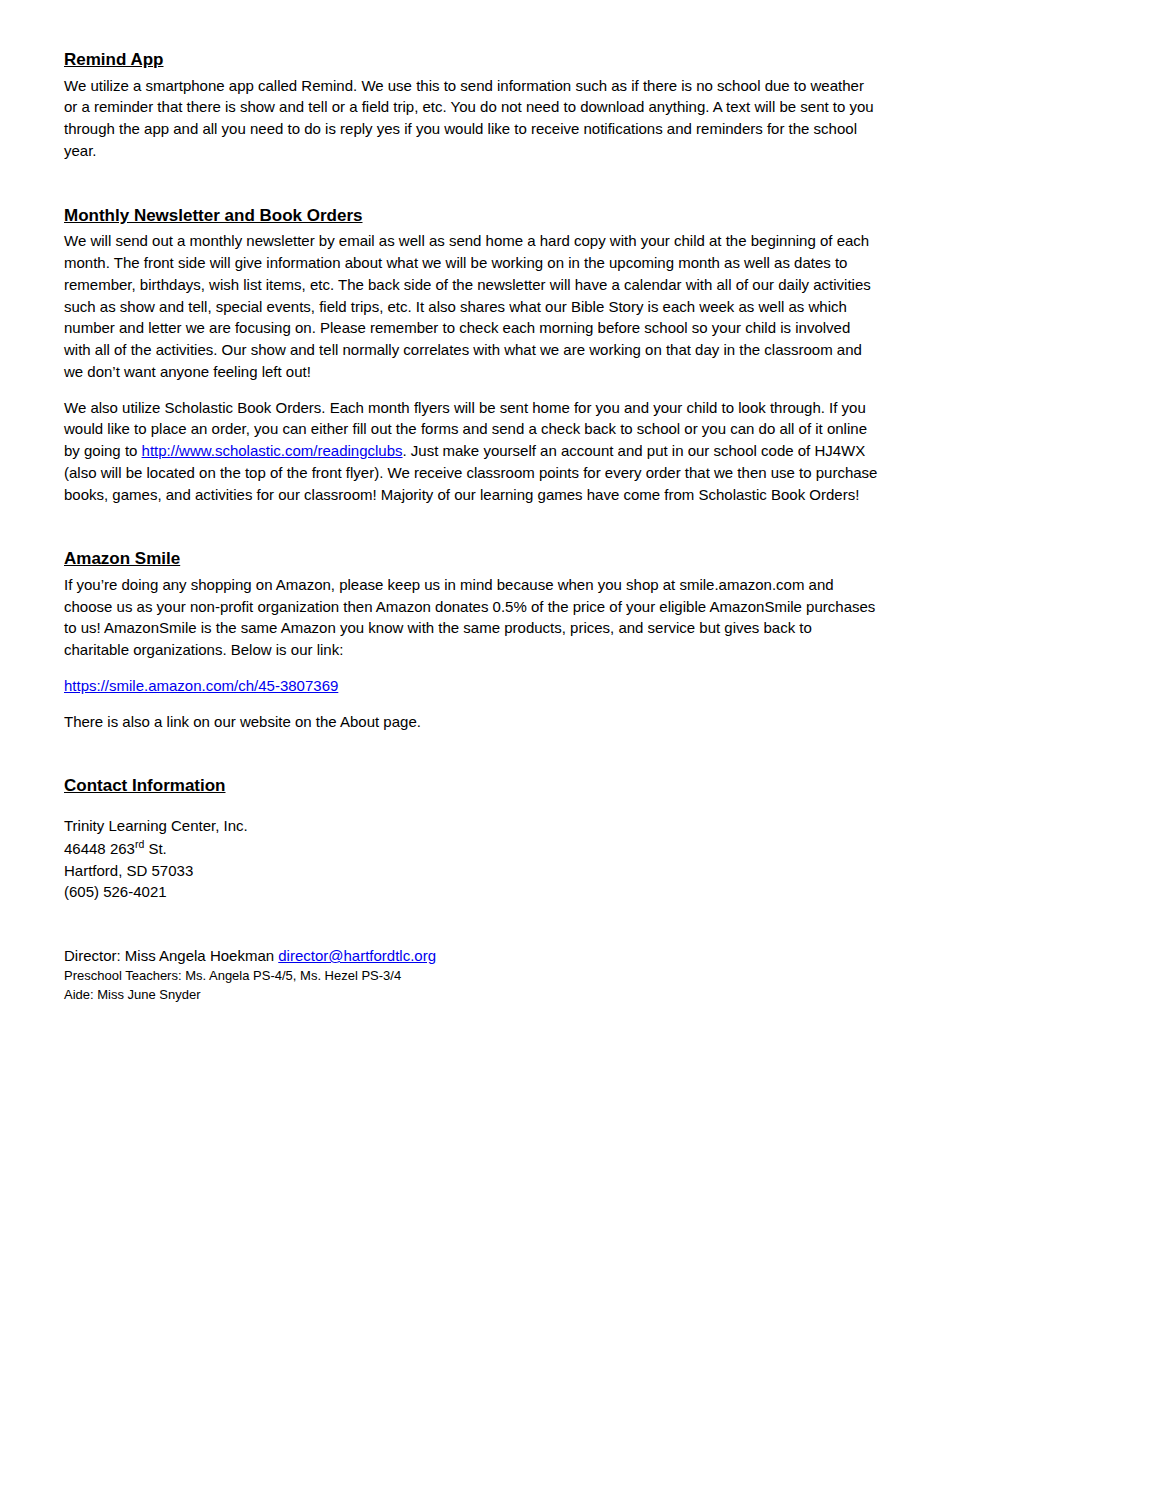Remind App
We utilize a smartphone app called Remind. We use this to send information such as if there is no school due to weather or a reminder that there is show and tell or a field trip, etc. You do not need to download anything. A text will be sent to you through the app and all you need to do is reply yes if you would like to receive notifications and reminders for the school year.
Monthly Newsletter and Book Orders
We will send out a monthly newsletter by email as well as send home a hard copy with your child at the beginning of each month. The front side will give information about what we will be working on in the upcoming month as well as dates to remember, birthdays, wish list items, etc. The back side of the newsletter will have a calendar with all of our daily activities such as show and tell, special events, field trips, etc. It also shares what our Bible Story is each week as well as which number and letter we are focusing on. Please remember to check each morning before school so your child is involved with all of the activities. Our show and tell normally correlates with what we are working on that day in the classroom and we don’t want anyone feeling left out!
We also utilize Scholastic Book Orders. Each month flyers will be sent home for you and your child to look through. If you would like to place an order, you can either fill out the forms and send a check back to school or you can do all of it online by going to http://www.scholastic.com/readingclubs. Just make yourself an account and put in our school code of HJ4WX (also will be located on the top of the front flyer). We receive classroom points for every order that we then use to purchase books, games, and activities for our classroom! Majority of our learning games have come from Scholastic Book Orders!
Amazon Smile
If you’re doing any shopping on Amazon, please keep us in mind because when you shop at smile.amazon.com and choose us as your non-profit organization then Amazon donates 0.5% of the price of your eligible AmazonSmile purchases to us! AmazonSmile is the same Amazon you know with the same products, prices, and service but gives back to charitable organizations. Below is our link:
https://smile.amazon.com/ch/45-3807369
There is also a link on our website on the About page.
Contact Information
Trinity Learning Center, Inc.
46448 263rd St.
Hartford, SD 57033
(605) 526-4021
Director: Miss Angela Hoekman director@hartfordtlc.org
Preschool Teachers: Ms. Angela PS-4/5, Ms. Hezel PS-3/4
Aide: Miss June Snyder